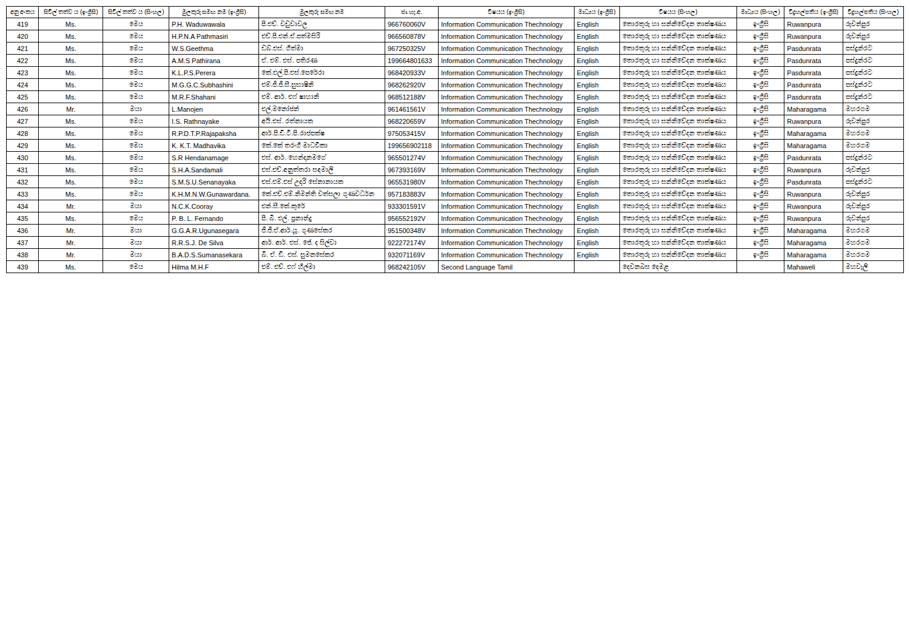| අනු අංකය | සිවිල් තත්ව ය (ඉංග්‍රීසි) | සිවිල් තත්ව ය (සිංහල) | මුලකුරු සමඟ නම (ඉංග්‍රීසි) | මුලකුරු සමඟ නම | ජා.හැ.අ. | විෂයය (ඉංග්‍රීසි) | මාධ්‍යය (ඉංග්‍රීසි) | විෂයය (සිංහල) | මාධ්‍යය (සිංහල) | විදුහල්පතිය (ඉංග්‍රීසි) | විදුහල්පතිය (සිංහල) |
| --- | --- | --- | --- | --- | --- | --- | --- | --- | --- | --- | --- |
| 419 | Ms. | මෙය | P.H. Waduwawala | පි.එච්. වඩුවාවල | 966760060V | Information Communication Thechnology | English | තොරතුරු හා සන්නිවේදන තාක්ෂණය | ඉංග්‍රීසි | Ruwanpura | රුවන්පුර |
| 420 | Ms. | මෙය | H.P.N.A Pathmasiri | එච්.පි.එන්.ඒ.පත්මසිරි | 966560878V | Information Communication Thechnology | English | තොරතුරු හා සන්නිවේදන තාක්ෂණය | ඉංග්‍රීසි | Ruwanpura | රුවන්පුර |
| 421 | Ms. | මෙය | W.S.Geethma | ඩබ්.එස්. ගීත්මා | 967250325V | Information Communication Thechnology | English | තොරතුරු හා සන්නිවේදන තාක්ෂණය | ඉංග්‍රීසි | Pasdunrata | පස්දුන්රට |
| 422 | Ms. | මෙය | A.M.S Pathirana | ඒ. එම්. එස්. පතිරණ | 199664801633 | Information Communication Thechnology | English | තොරතුරු හා සන්නිවේදන තාක්ෂණය | ඉංග්‍රීසි | Pasdunrata | පස්දුන්රට |
| 423 | Ms. | මෙය | K.L.P.S.Perera | කේ.එල්.පි.එස්.පෙරේරා | 968420933V | Information Communication Thechnology | English | තොරතුරු හා සන්නිවේදන තාක්ෂණය | ඉංග්‍රීසි | Pasdunrata | පස්දුන්රට |
| 424 | Ms. | මෙය | M.G.G.C.Subhashini | එම්.ජී.ජී.සී.සුභාෂිනි | 968262920V | Information Communication Thechnology | English | තොරතුරු හා සන්නිවේදන තාක්ෂණය | ඉංග්‍රීසි | Pasdunrata | පස්දුන්රට |
| 425 | Ms. | මෙය | M.R.F.Shahani | එම්. ආර්. එෆ් ෂාහානි | 968512188V | Information Communication Thechnology | English | තොරතුරු හා සන්නිවේදන තාක්ෂණය | ඉංග්‍රීසි | Pasdunrata | පස්දුන්රට |
| 426 | Mr. | මයා | L.Manojen | එල්.මනෝජන් | 961461561V | Information Communication Thechnology | English | තොරතුරු හා සන්නිවේදන තාක්ෂණය | ඉංග්‍රීසි | Maharagama | මහරගම |
| 427 | Ms. | මෙය | I.S. Rathnayake | අයි.එස්. රත්නායක | 968220659V | Information Communication Thechnology | English | තොරතුරු හා සන්නිවේදන තාක්ෂණය | ඉංග්‍රීසි | Ruwanpura | රුවන්පුර |
| 428 | Ms. | මෙය | R.P.D.T.P.Rajapaksha | ආර්.පි.ඩී.ටී.පි.රාජපක්ෂ | 975053415V | Information Communication Thechnology | English | තොරතුරු හා සන්නිවේදන තාක්ෂණය | ඉංග්‍රීසි | Maharagama | මහරගම |
| 429 | Ms. | මෙය | K. K.T. Madhavika | කේ.කේ තරංගි මාධවිකා | 199656902118 | Information Communication Thechnology | English | තොරතුරු හා සන්නිවේදන තාක්ෂණය | ඉංග්‍රීසි | Maharagama | මහරගම |
| 430 | Ms. | මෙය | S.R Hendanamage | එස්. ආර්. හෙන්දානමගේ | 965501274V | Information Communication Thechnology | English | තොරතුරු හා සන්නිවේදන තාක්ෂණය | ඉංග්‍රීසි | Pasdunrata | පස්දුන්රට |
| 431 | Ms. | මෙය | S.H.A.Sandamali | එස්.එච්.අනුත්තරා සඳමාලි | 967393169V | Information Communication Thechnology | English | තොරතුරු හා සන්නිවේදන තාක්ෂණය | ඉංග්‍රීසි | Ruwanpura | රුවන්පුර |
| 432 | Ms. | මෙය | S.M.S.U.Senanayaka | එස්.එම්.එස් උදාරි සේනානායක | 965531980V | Information Communication Thechnology | English | තොරතුරු හා සන්නිවේදන තාක්ෂණය | ඉංග්‍රීසි | Pasdunrata | පස්දුන්රට |
| 433 | Ms. | මෙය | K.H.M.N.W.Gunawardana. | කේ.එච්.එම්.නිමන්ති වත්සලා ගුණවර්ධන | 957183883V | Information Communication Thechnology | English | තොරතුරු හා සන්නිවේදන තාක්ෂණය | ඉංග්‍රීසි | Ruwanpura | රුවන්පුර |
| 434 | Mr. | මයා | N.C.K.Cooray | එන්.සී.කේ.කුරේ | 933301591V | Information Communication Thechnology | English | තොරතුරු හා සන්නිවේදන තාක්ෂණය | ඉංග්‍රීසි | Ruwanpura | රුවන්පුර |
| 435 | Ms. | මෙය | P. B. L. Fernando | පි. බී. එල්. ප්‍රනාන්දු | 956552192V | Information Communication Thechnology | English | තොරතුරු හා සන්නිවේදන තාක්ෂණය | ඉංග්‍රීසි | Ruwanpura | රුවන්පුර |
| 436 | Mr. | මයා | G.G.A.R.Ugunasegara | ජී.ජී.ඒ.ආර්.යූ. ගුණසේකර | 951500348V | Information Communication Thechnology | English | තොරතුරු හා සන්නිවේදන තාක්ෂණය | ඉංග්‍රීසි | Maharagama | මහරගම |
| 437 | Mr. | මයා | R.R.S.J. De Silva | ආර්. ආර්. එස්. ජේ. ද සිල්වා | 922272174V | Information Communication Thechnology | English | තොරතුරු හා සන්නිවේදන තාක්ෂණය | ඉංග්‍රීසි | Maharagama | මහරගම |
| 438 | Mr. | මයා | B.A.D.S.Sumanasekara | බී. ඒ. ඩී. එස්. සුමනසේකර | 932071169V | Information Communication Thechnology | English | තොරතුරු හා සන්නිවේදන තාක්ෂණය | ඉංග්‍රීසි | Maharagama | මහරගම |
| 439 | Ms. | මෙය | Hilma M.H.F | එම්. එච්. එෆ් හිල්මා | 968242105V | Second Language Tamil | | දෙවනබස දෙමළ | | Mahaweli | මහවැලි |